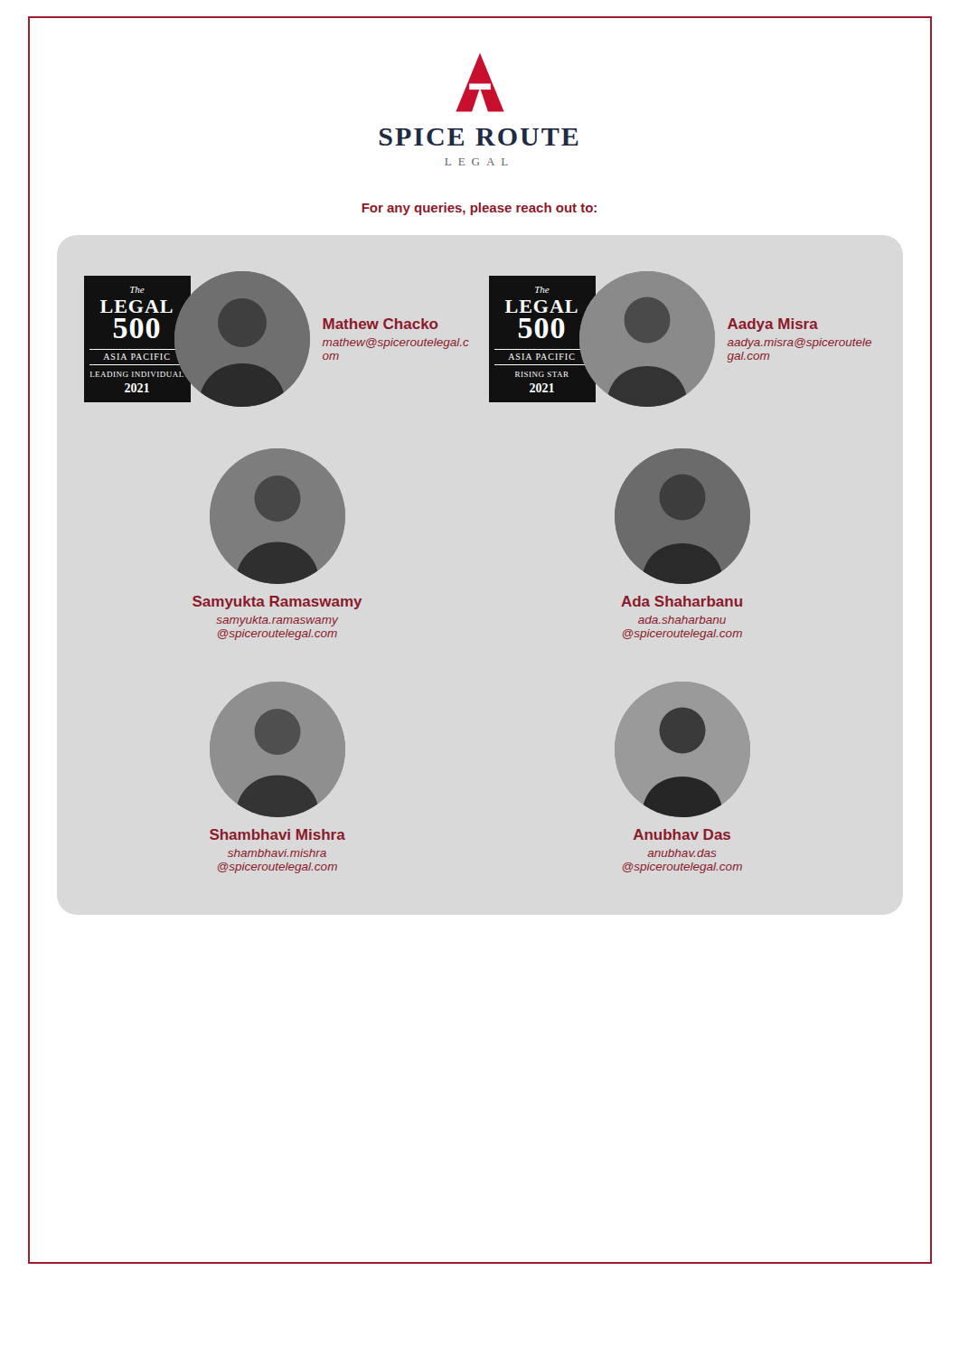SPICE ROUTE
LEGAL
For any queries, please reach out to:
The LEGAL 500 ASIA PACIFIC Leading Individual 2021
Mathew Chacko
mathew@spiceroutelegal.com
The LEGAL 500 ASIA PACIFIC Rising Star 2021
Aadya Misra
aadya.misra@spiceroutelegal.com
Samyukta Ramaswamy
samyukta.ramaswamy
@spiceroutelegal.com
Ada Shaharbanu
ada.shaharbanu
@spiceroutelegal.com
Shambhavi Mishra
shambhavi.mishra
@spiceroutelegal.com
Anubhav Das
anubhav.das
@spiceroutelegal.com